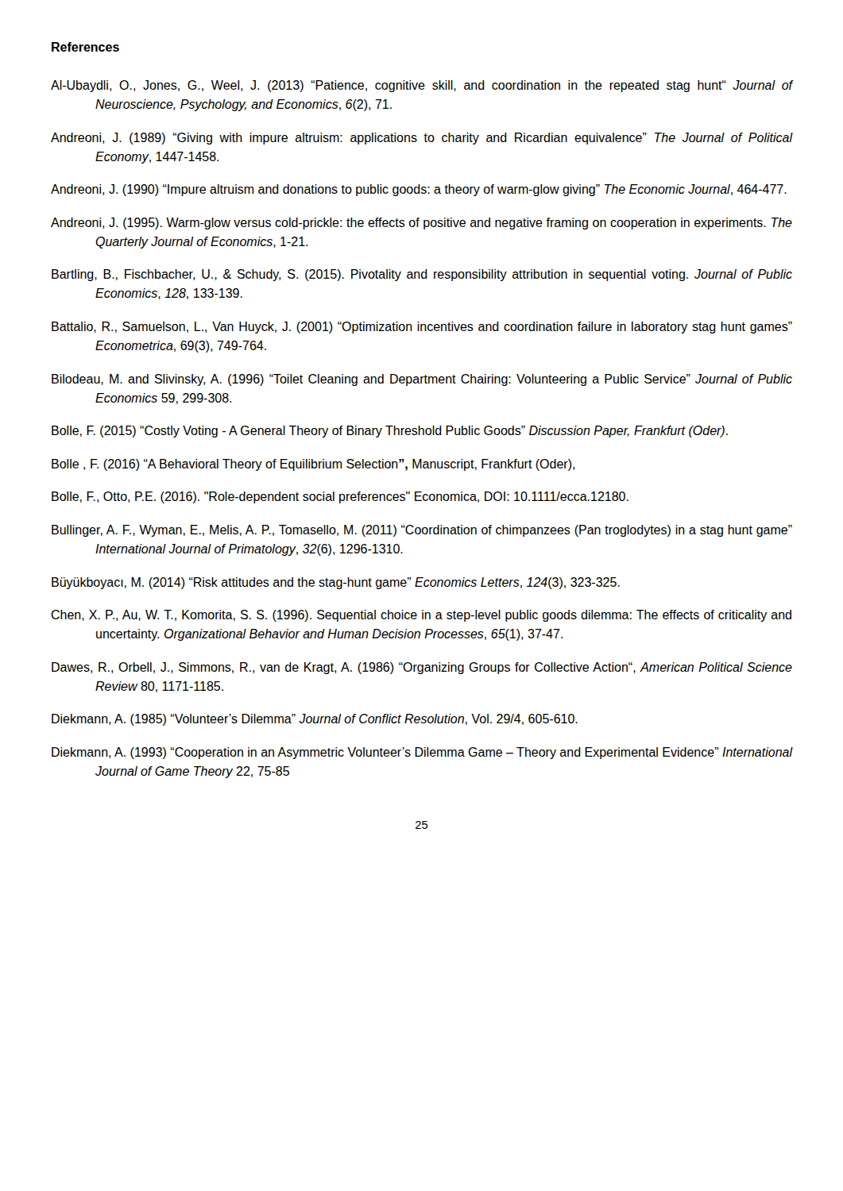References
Al-Ubaydli, O., Jones, G., Weel, J. (2013) “Patience, cognitive skill, and coordination in the repeated stag hunt“ Journal of Neuroscience, Psychology, and Economics, 6(2), 71.
Andreoni, J. (1989) “Giving with impure altruism: applications to charity and Ricardian equivalence” The Journal of Political Economy, 1447-1458.
Andreoni, J. (1990) “Impure altruism and donations to public goods: a theory of warm-glow giving” The Economic Journal, 464-477.
Andreoni, J. (1995). Warm-glow versus cold-prickle: the effects of positive and negative framing on cooperation in experiments. The Quarterly Journal of Economics, 1-21.
Bartling, B., Fischbacher, U., & Schudy, S. (2015). Pivotality and responsibility attribution in sequential voting. Journal of Public Economics, 128, 133-139.
Battalio, R., Samuelson, L., Van Huyck, J. (2001) “Optimization incentives and coordination failure in laboratory stag hunt games” Econometrica, 69(3), 749-764.
Bilodeau, M. and Slivinsky, A. (1996) “Toilet Cleaning and Department Chairing: Volunteering a Public Service” Journal of Public Economics 59, 299-308.
Bolle, F. (2015) “Costly Voting - A General Theory of Binary Threshold Public Goods” Discussion Paper, Frankfurt (Oder).
Bolle , F. (2016) “A Behavioral Theory of Equilibrium Selection”, Manuscript, Frankfurt (Oder),
Bolle, F., Otto, P.E. (2016). "Role-dependent social preferences" Economica, DOI: 10.1111/ecca.12180.
Bullinger, A. F., Wyman, E., Melis, A. P., Tomasello, M. (2011) “Coordination of chimpanzees (Pan troglodytes) in a stag hunt game” International Journal of Primatology, 32(6), 1296-1310.
Büyükboyacı, M. (2014) “Risk attitudes and the stag-hunt game” Economics Letters, 124(3), 323-325.
Chen, X. P., Au, W. T., Komorita, S. S. (1996). Sequential choice in a step-level public goods dilemma: The effects of criticality and uncertainty. Organizational Behavior and Human Decision Processes, 65(1), 37-47.
Dawes, R., Orbell, J., Simmons, R., van de Kragt, A. (1986) “Organizing Groups for Collective Action“, American Political Science Review 80, 1171-1185.
Diekmann, A. (1985) “Volunteer’s Dilemma” Journal of Conflict Resolution, Vol. 29/4, 605-610.
Diekmann, A. (1993) “Cooperation in an Asymmetric Volunteer’s Dilemma Game – Theory and Experimental Evidence” International Journal of Game Theory 22, 75-85
25